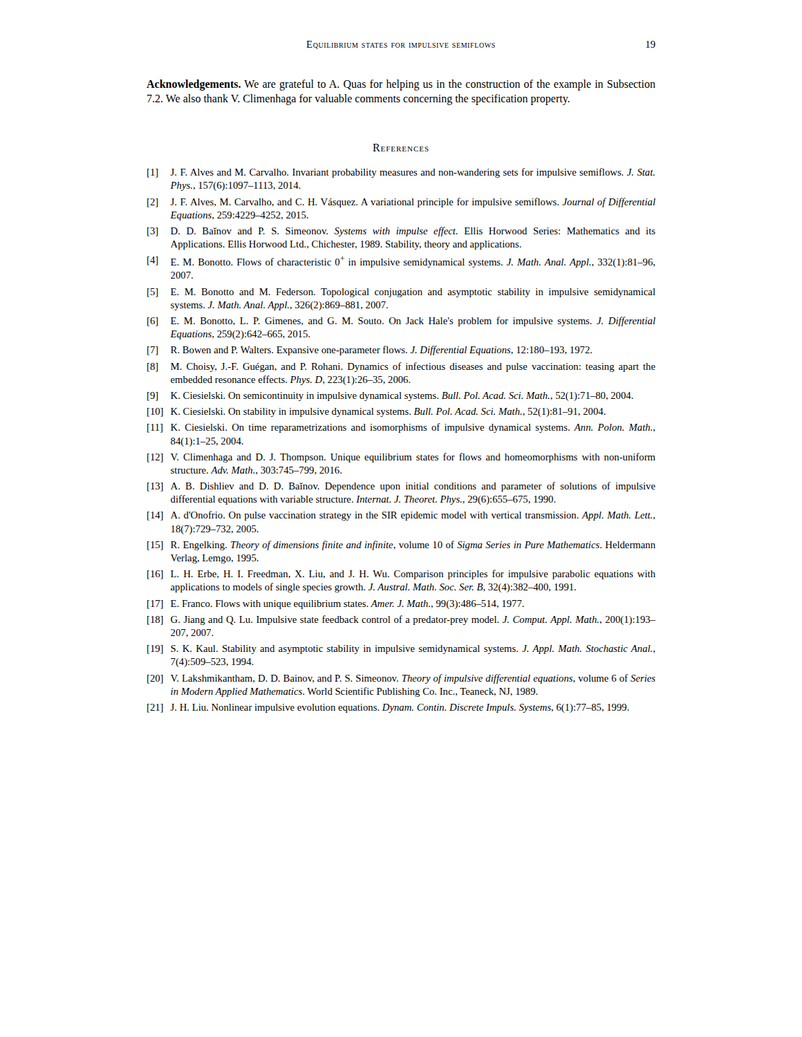Equilibrium states for impulsive semiflows 19
Acknowledgements. We are grateful to A. Quas for helping us in the construction of the example in Subsection 7.2. We also thank V. Climenhaga for valuable comments concerning the specification property.
References
[1] J. F. Alves and M. Carvalho. Invariant probability measures and non-wandering sets for impulsive semiflows. J. Stat. Phys., 157(6):1097–1113, 2014.
[2] J. F. Alves, M. Carvalho, and C. H. Vásquez. A variational principle for impulsive semiflows. Journal of Differential Equations, 259:4229–4252, 2015.
[3] D. D. Baĭnov and P. S. Simeonov. Systems with impulse effect. Ellis Horwood Series: Mathematics and its Applications. Ellis Horwood Ltd., Chichester, 1989. Stability, theory and applications.
[4] E. M. Bonotto. Flows of characteristic 0+ in impulsive semidynamical systems. J. Math. Anal. Appl., 332(1):81–96, 2007.
[5] E. M. Bonotto and M. Federson. Topological conjugation and asymptotic stability in impulsive semidynamical systems. J. Math. Anal. Appl., 326(2):869–881, 2007.
[6] E. M. Bonotto, L. P. Gimenes, and G. M. Souto. On Jack Hale's problem for impulsive systems. J. Differential Equations, 259(2):642–665, 2015.
[7] R. Bowen and P. Walters. Expansive one-parameter flows. J. Differential Equations, 12:180–193, 1972.
[8] M. Choisy, J.-F. Guégan, and P. Rohani. Dynamics of infectious diseases and pulse vaccination: teasing apart the embedded resonance effects. Phys. D, 223(1):26–35, 2006.
[9] K. Ciesielski. On semicontinuity in impulsive dynamical systems. Bull. Pol. Acad. Sci. Math., 52(1):71–80, 2004.
[10] K. Ciesielski. On stability in impulsive dynamical systems. Bull. Pol. Acad. Sci. Math., 52(1):81–91, 2004.
[11] K. Ciesielski. On time reparametrizations and isomorphisms of impulsive dynamical systems. Ann. Polon. Math., 84(1):1–25, 2004.
[12] V. Climenhaga and D. J. Thompson. Unique equilibrium states for flows and homeomorphisms with non-uniform structure. Adv. Math., 303:745–799, 2016.
[13] A. B. Dishliev and D. D. Baĭnov. Dependence upon initial conditions and parameter of solutions of impulsive differential equations with variable structure. Internat. J. Theoret. Phys., 29(6):655–675, 1990.
[14] A. d'Onofrio. On pulse vaccination strategy in the SIR epidemic model with vertical transmission. Appl. Math. Lett., 18(7):729–732, 2005.
[15] R. Engelking. Theory of dimensions finite and infinite, volume 10 of Sigma Series in Pure Mathematics. Heldermann Verlag, Lemgo, 1995.
[16] L. H. Erbe, H. I. Freedman, X. Liu, and J. H. Wu. Comparison principles for impulsive parabolic equations with applications to models of single species growth. J. Austral. Math. Soc. Ser. B, 32(4):382–400, 1991.
[17] E. Franco. Flows with unique equilibrium states. Amer. J. Math., 99(3):486–514, 1977.
[18] G. Jiang and Q. Lu. Impulsive state feedback control of a predator-prey model. J. Comput. Appl. Math., 200(1):193–207, 2007.
[19] S. K. Kaul. Stability and asymptotic stability in impulsive semidynamical systems. J. Appl. Math. Stochastic Anal., 7(4):509–523, 1994.
[20] V. Lakshmikantham, D. D. Bainov, and P. S. Simeonov. Theory of impulsive differential equations, volume 6 of Series in Modern Applied Mathematics. World Scientific Publishing Co. Inc., Teaneck, NJ, 1989.
[21] J. H. Liu. Nonlinear impulsive evolution equations. Dynam. Contin. Discrete Impuls. Systems, 6(1):77–85, 1999.